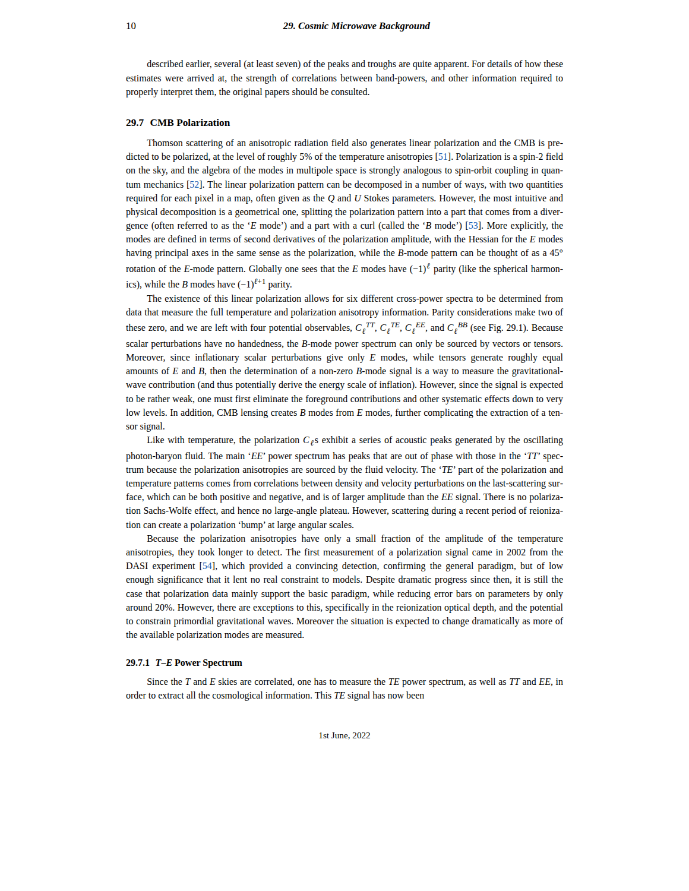10 29. Cosmic Microwave Background
described earlier, several (at least seven) of the peaks and troughs are quite apparent. For details of how these estimates were arrived at, the strength of correlations between band-powers, and other information required to properly interpret them, the original papers should be consulted.
29.7 CMB Polarization
Thomson scattering of an anisotropic radiation field also generates linear polarization and the CMB is predicted to be polarized, at the level of roughly 5% of the temperature anisotropies [51]. Polarization is a spin-2 field on the sky, and the algebra of the modes in multipole space is strongly analogous to spin-orbit coupling in quantum mechanics [52]. The linear polarization pattern can be decomposed in a number of ways, with two quantities required for each pixel in a map, often given as the Q and U Stokes parameters. However, the most intuitive and physical decomposition is a geometrical one, splitting the polarization pattern into a part that comes from a divergence (often referred to as the ‘E mode’) and a part with a curl (called the ‘B mode’) [53]. More explicitly, the modes are defined in terms of second derivatives of the polarization amplitude, with the Hessian for the E modes having principal axes in the same sense as the polarization, while the B-mode pattern can be thought of as a 45° rotation of the E-mode pattern. Globally one sees that the E modes have (−1)ℓ parity (like the spherical harmonics), while the B modes have (−1)ℓ+1 parity.
The existence of this linear polarization allows for six different cross-power spectra to be determined from data that measure the full temperature and polarization anisotropy information. Parity considerations make two of these zero, and we are left with four potential observables, CℓTT, CℓTE, CℓEE, and CℓBB (see Fig. 29.1). Because scalar perturbations have no handedness, the B-mode power spectrum can only be sourced by vectors or tensors. Moreover, since inflationary scalar perturbations give only E modes, while tensors generate roughly equal amounts of E and B, then the determination of a non-zero B-mode signal is a way to measure the gravitational-wave contribution (and thus potentially derive the energy scale of inflation). However, since the signal is expected to be rather weak, one must first eliminate the foreground contributions and other systematic effects down to very low levels. In addition, CMB lensing creates B modes from E modes, further complicating the extraction of a tensor signal.
Like with temperature, the polarization Cℓs exhibit a series of acoustic peaks generated by the oscillating photon-baryon fluid. The main ‘EE’ power spectrum has peaks that are out of phase with those in the ‘TT’ spectrum because the polarization anisotropies are sourced by the fluid velocity. The ‘TE’ part of the polarization and temperature patterns comes from correlations between density and velocity perturbations on the last-scattering surface, which can be both positive and negative, and is of larger amplitude than the EE signal. There is no polarization Sachs-Wolfe effect, and hence no large-angle plateau. However, scattering during a recent period of reionization can create a polarization ‘bump’ at large angular scales.
Because the polarization anisotropies have only a small fraction of the amplitude of the temperature anisotropies, they took longer to detect. The first measurement of a polarization signal came in 2002 from the DASI experiment [54], which provided a convincing detection, confirming the general paradigm, but of low enough significance that it lent no real constraint to models. Despite dramatic progress since then, it is still the case that polarization data mainly support the basic paradigm, while reducing error bars on parameters by only around 20%. However, there are exceptions to this, specifically in the reionization optical depth, and the potential to constrain primordial gravitational waves. Moreover the situation is expected to change dramatically as more of the available polarization modes are measured.
29.7.1 T–E Power Spectrum
Since the T and E skies are correlated, one has to measure the TE power spectrum, as well as TT and EE, in order to extract all the cosmological information. This TE signal has now been
1st June, 2022